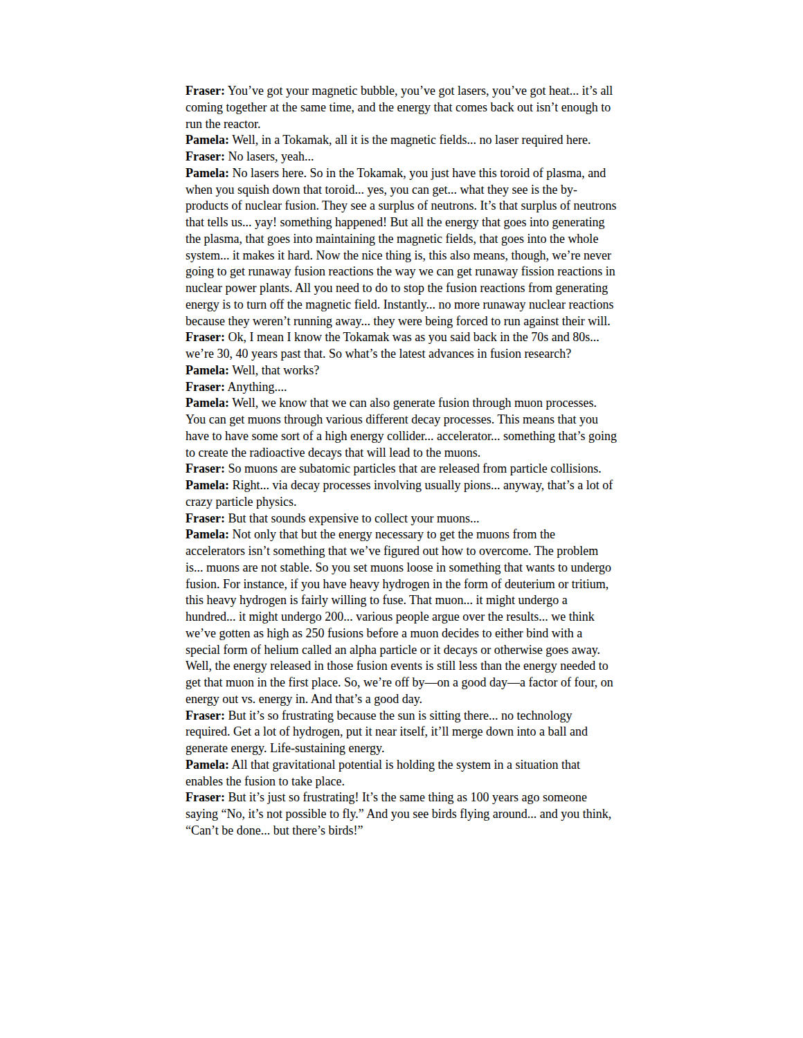Fraser: You’ve got your magnetic bubble, you’ve got lasers, you’ve got heat... it’s all coming together at the same time, and the energy that comes back out isn’t enough to run the reactor.
Pamela: Well, in a Tokamak, all it is the magnetic fields... no laser required here.
Fraser: No lasers, yeah...
Pamela: No lasers here. So in the Tokamak, you just have this toroid of plasma, and when you squish down that toroid... yes, you can get... what they see is the by-products of nuclear fusion. They see a surplus of neutrons. It’s that surplus of neutrons that tells us... yay! something happened! But all the energy that goes into generating the plasma, that goes into maintaining the magnetic fields, that goes into the whole system... it makes it hard. Now the nice thing is, this also means, though, we’re never going to get runaway fusion reactions the way we can get runaway fission reactions in nuclear power plants. All you need to do to stop the fusion reactions from generating energy is to turn off the magnetic field. Instantly... no more runaway nuclear reactions because they weren’t running away... they were being forced to run against their will.
Fraser: Ok, I mean I know the Tokamak was as you said back in the 70s and 80s... we’re 30, 40 years past that. So what’s the latest advances in fusion research?
Pamela: Well, that works?
Fraser: Anything....
Pamela: Well, we know that we can also generate fusion through muon processes. You can get muons through various different decay processes. This means that you have to have some sort of a high energy collider... accelerator... something that’s going to create the radioactive decays that will lead to the muons.
Fraser: So muons are subatomic particles that are released from particle collisions.
Pamela: Right... via decay processes involving usually pions... anyway, that’s a lot of crazy particle physics.
Fraser: But that sounds expensive to collect your muons...
Pamela: Not only that but the energy necessary to get the muons from the accelerators isn’t something that we’ve figured out how to overcome. The problem is... muons are not stable. So you set muons loose in something that wants to undergo fusion. For instance, if you have heavy hydrogen in the form of deuterium or tritium, this heavy hydrogen is fairly willing to fuse. That muon... it might undergo a hundred... it might undergo 200... various people argue over the results... we think we’ve gotten as high as 250 fusions before a muon decides to either bind with a special form of helium called an alpha particle or it decays or otherwise goes away. Well, the energy released in those fusion events is still less than the energy needed to get that muon in the first place. So, we’re off by—on a good day—a factor of four, on energy out vs. energy in. And that’s a good day.
Fraser: But it’s so frustrating because the sun is sitting there... no technology required. Get a lot of hydrogen, put it near itself, it’ll merge down into a ball and generate energy. Life-sustaining energy.
Pamela: All that gravitational potential is holding the system in a situation that enables the fusion to take place.
Fraser: But it’s just so frustrating! It’s the same thing as 100 years ago someone saying “No, it’s not possible to fly.” And you see birds flying around... and you think, “Can’t be done... but there’s birds!”